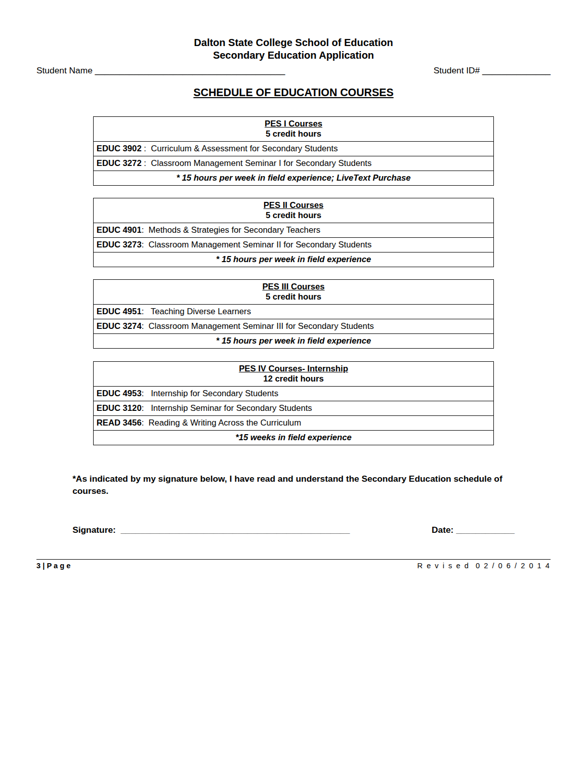Dalton State College School of Education
Secondary Education Application
Student Name _______________________________________ Student ID# ______________
SCHEDULE OF EDUCATION COURSES
| PES I Courses 5 credit hours |
| EDUC 3902 : Curriculum & Assessment for Secondary Students |
| EDUC 3272 : Classroom Management Seminar I for Secondary Students |
| * 15 hours per week in field experience; LiveText Purchase |
| PES II Courses 5 credit hours |
| EDUC 4901 : Methods & Strategies for Secondary Teachers |
| EDUC 3273 : Classroom Management Seminar II for Secondary Students |
| * 15 hours per week in field experience |
| PES III Courses 5 credit hours |
| EDUC 4951 : Teaching Diverse Learners |
| EDUC 3274 : Classroom Management Seminar III for Secondary Students |
| * 15 hours per week in field experience |
| PES IV Courses- Internship 12 credit hours |
| EDUC 4953 : Internship for Secondary Students |
| EDUC 3120 : Internship Seminar for Secondary Students |
| READ 3456 : Reading & Writing Across the Curriculum |
| *15 weeks in field experience |
*As indicated by my signature below, I have read and understand the Secondary Education schedule of courses.
Signature: _______________________________________________ Date: ____________
3 | P a g e R e v i s e d 0 2 / 0 6 / 2 0 1 4